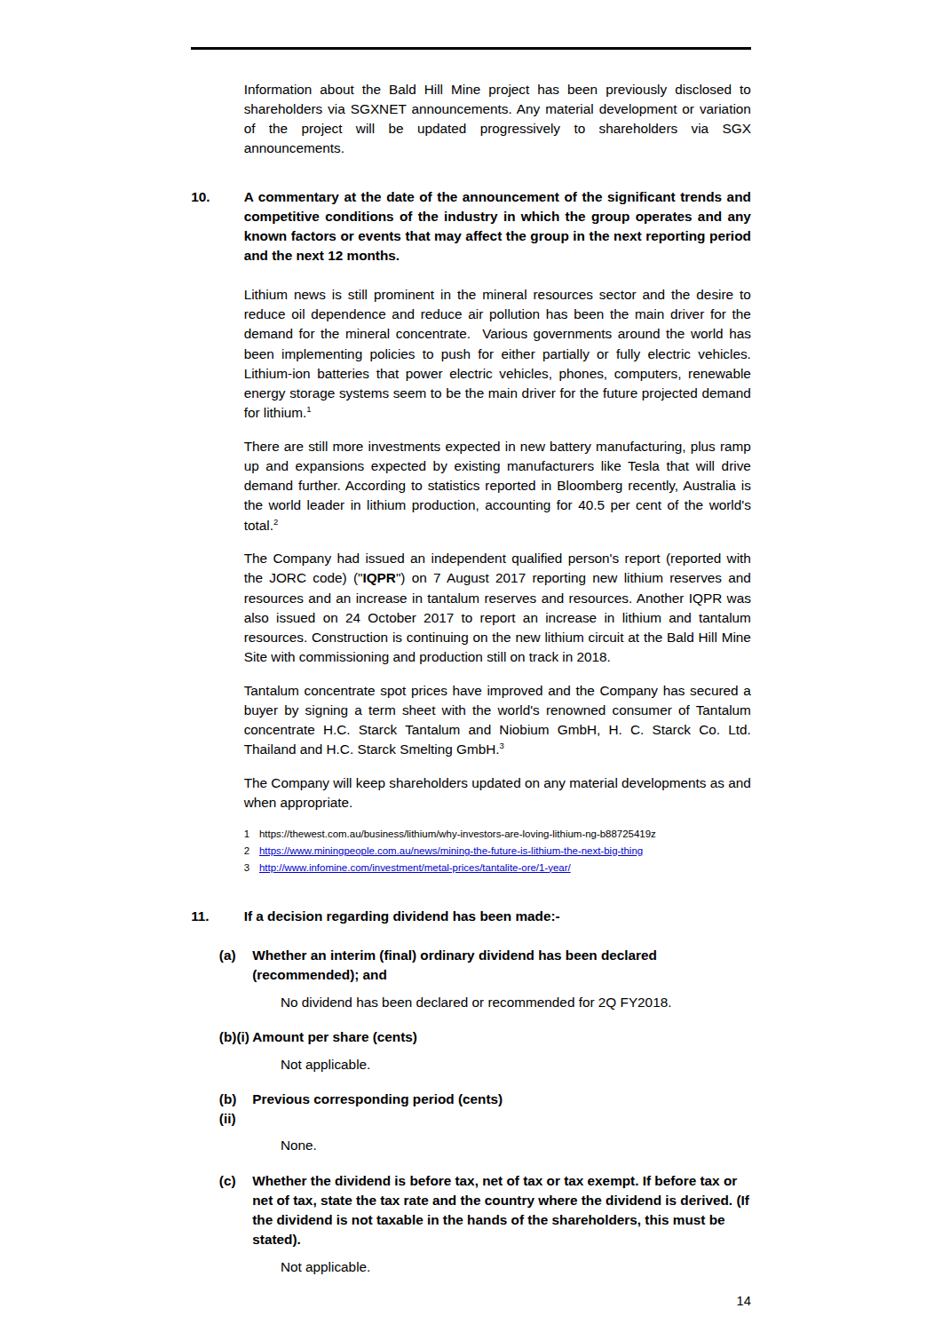Information about the Bald Hill Mine project has been previously disclosed to shareholders via SGXNET announcements. Any material development or variation of the project will be updated progressively to shareholders via SGX announcements.
10.
A commentary at the date of the announcement of the significant trends and competitive conditions of the industry in which the group operates and any known factors or events that may affect the group in the next reporting period and the next 12 months.
Lithium news is still prominent in the mineral resources sector and the desire to reduce oil dependence and reduce air pollution has been the main driver for the demand for the mineral concentrate. Various governments around the world has been implementing policies to push for either partially or fully electric vehicles. Lithium-ion batteries that power electric vehicles, phones, computers, renewable energy storage systems seem to be the main driver for the future projected demand for lithium.1
There are still more investments expected in new battery manufacturing, plus ramp up and expansions expected by existing manufacturers like Tesla that will drive demand further. According to statistics reported in Bloomberg recently, Australia is the world leader in lithium production, accounting for 40.5 per cent of the world's total.2
The Company had issued an independent qualified person's report (reported with the JORC code) ("IQPR") on 7 August 2017 reporting new lithium reserves and resources and an increase in tantalum reserves and resources. Another IQPR was also issued on 24 October 2017 to report an increase in lithium and tantalum resources. Construction is continuing on the new lithium circuit at the Bald Hill Mine Site with commissioning and production still on track in 2018.
Tantalum concentrate spot prices have improved and the Company has secured a buyer by signing a term sheet with the world's renowned consumer of Tantalum concentrate H.C. Starck Tantalum and Niobium GmbH, H. C. Starck Co. Ltd. Thailand and H.C. Starck Smelting GmbH.3
The Company will keep shareholders updated on any material developments as and when appropriate.
1 https://thewest.com.au/business/lithium/why-investors-are-loving-lithium-ng-b88725419z
2 https://www.miningpeople.com.au/news/mining-the-future-is-lithium-the-next-big-thing
3 http://www.infomine.com/investment/metal-prices/tantalite-ore/1-year/
11.
If a decision regarding dividend has been made:-
(a)
Whether an interim (final) ordinary dividend has been declared (recommended); and
No dividend has been declared or recommended for 2Q FY2018.
(b)(i)
Amount per share (cents)
Not applicable.
(b)(ii)
Previous corresponding period (cents)
None.
(c)
Whether the dividend is before tax, net of tax or tax exempt. If before tax or net of tax, state the tax rate and the country where the dividend is derived. (If the dividend is not taxable in the hands of the shareholders, this must be stated).
Not applicable.
14